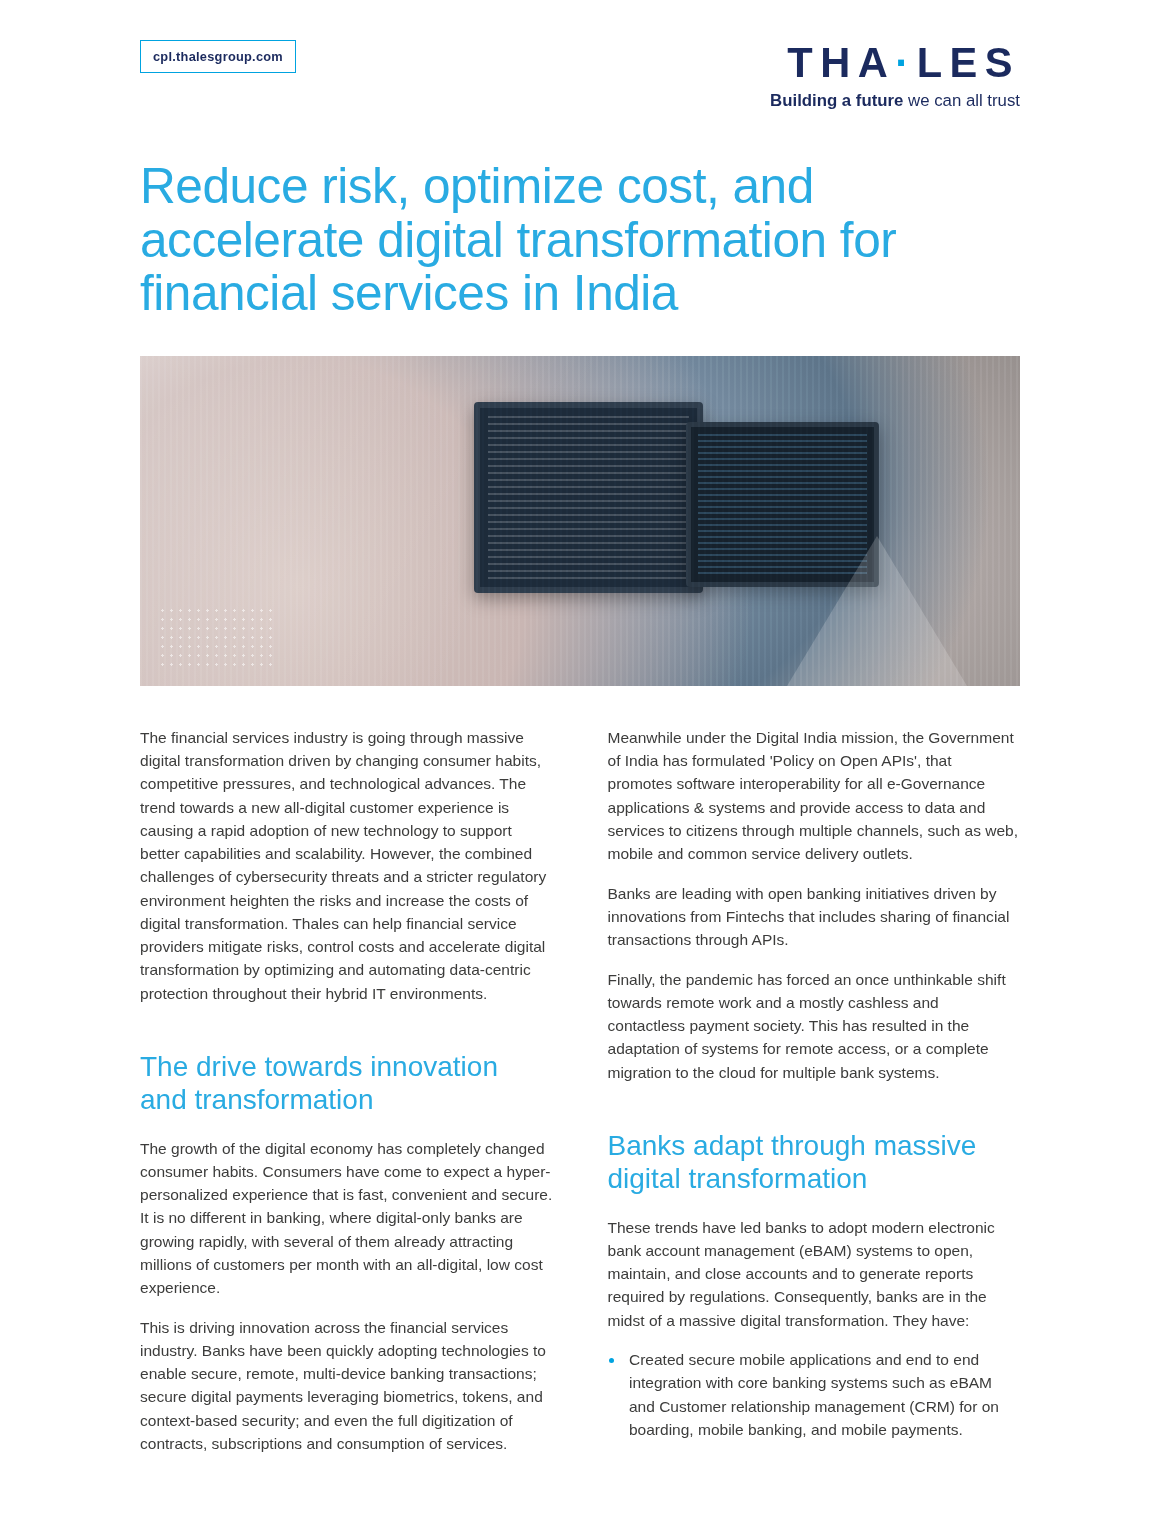cpl.thalesgroup.com
THA·LES
Building a future we can all trust
Reduce risk, optimize cost, and accelerate digital transformation for financial services in India
The financial services industry is going through massive digital transformation driven by changing consumer habits, competitive pressures, and technological advances. The trend towards a new all-digital customer experience is causing a rapid adoption of new technology to support better capabilities and scalability. However, the combined challenges of cybersecurity threats and a stricter regulatory environment heighten the risks and increase the costs of digital transformation. Thales can help financial service providers mitigate risks, control costs and accelerate digital transformation by optimizing and automating data-centric protection throughout their hybrid IT environments.
The drive towards innovation
and transformation
The growth of the digital economy has completely changed consumer habits. Consumers have come to expect a hyper-personalized experience that is fast, convenient and secure. It is no different in banking, where digital-only banks are growing rapidly, with several of them already attracting millions of customers per month with an all-digital, low cost experience.
This is driving innovation across the financial services industry. Banks have been quickly adopting technologies to enable secure, remote, multi-device banking transactions; secure digital payments leveraging biometrics, tokens, and context-based security; and even the full digitization of contracts, subscriptions and consumption of services.
Meanwhile under the Digital India mission, the Government of India has formulated 'Policy on Open APIs', that promotes software interoperability for all e-Governance applications & systems and provide access to data and services to citizens through multiple channels, such as web, mobile and common service delivery outlets.
Banks are leading with open banking initiatives driven by innovations from Fintechs that includes sharing of financial transactions through APIs.
Finally, the pandemic has forced an once unthinkable shift towards remote work and a mostly cashless and contactless payment society. This has resulted in the adaptation of systems for remote access, or a complete migration to the cloud for multiple bank systems.
Banks adapt through massive
digital transformation
These trends have led banks to adopt modern electronic bank account management (eBAM) systems to open, maintain, and close accounts and to generate reports required by regulations. Consequently, banks are in the midst of a massive digital transformation. They have:
Created secure mobile applications and end to end integration with core banking systems such as eBAM and Customer relationship management (CRM) for on boarding, mobile banking, and mobile payments.